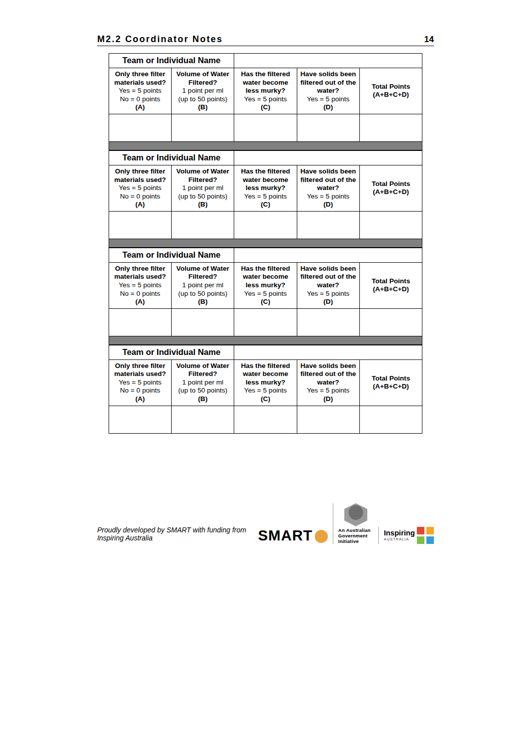M2.2 Coordinator Notes
14
| Team or Individual Name | |
| Only three filter materials used? Yes = 5 points No = 0 points (A) | Volume of Water Filtered? 1 point per ml (up to 50 points) (B) | Has the filtered water become less murky? Yes = 5 points (C) | Have solids been filtered out of the water? Yes = 5 points (D) | Total Points (A+B+C+D) |
| Team or Individual Name | |
| Only three filter materials used? Yes = 5 points No = 0 points (A) | Volume of Water Filtered? 1 point per ml (up to 50 points) (B) | Has the filtered water become less murky? Yes = 5 points (C) | Have solids been filtered out of the water? Yes = 5 points (D) | Total Points (A+B+C+D) |
| Team or Individual Name | |
| Only three filter materials used? Yes = 5 points No = 0 points (A) | Volume of Water Filtered? 1 point per ml (up to 50 points) (B) | Has the filtered water become less murky? Yes = 5 points (C) | Have solids been filtered out of the water? Yes = 5 points (D) | Total Points (A+B+C+D) |
| Team or Individual Name | |
| Only three filter materials used? Yes = 5 points No = 0 points (A) | Volume of Water Filtered? 1 point per ml (up to 50 points) (B) | Has the filtered water become less murky? Yes = 5 points (C) | Have solids been filtered out of the water? Yes = 5 points (D) | Total Points (A+B+C+D) |
Proudly developed by SMART with funding from Inspiring Australia
SMART
An Australian Government Initiative
Inspiring
AUSTRALIA